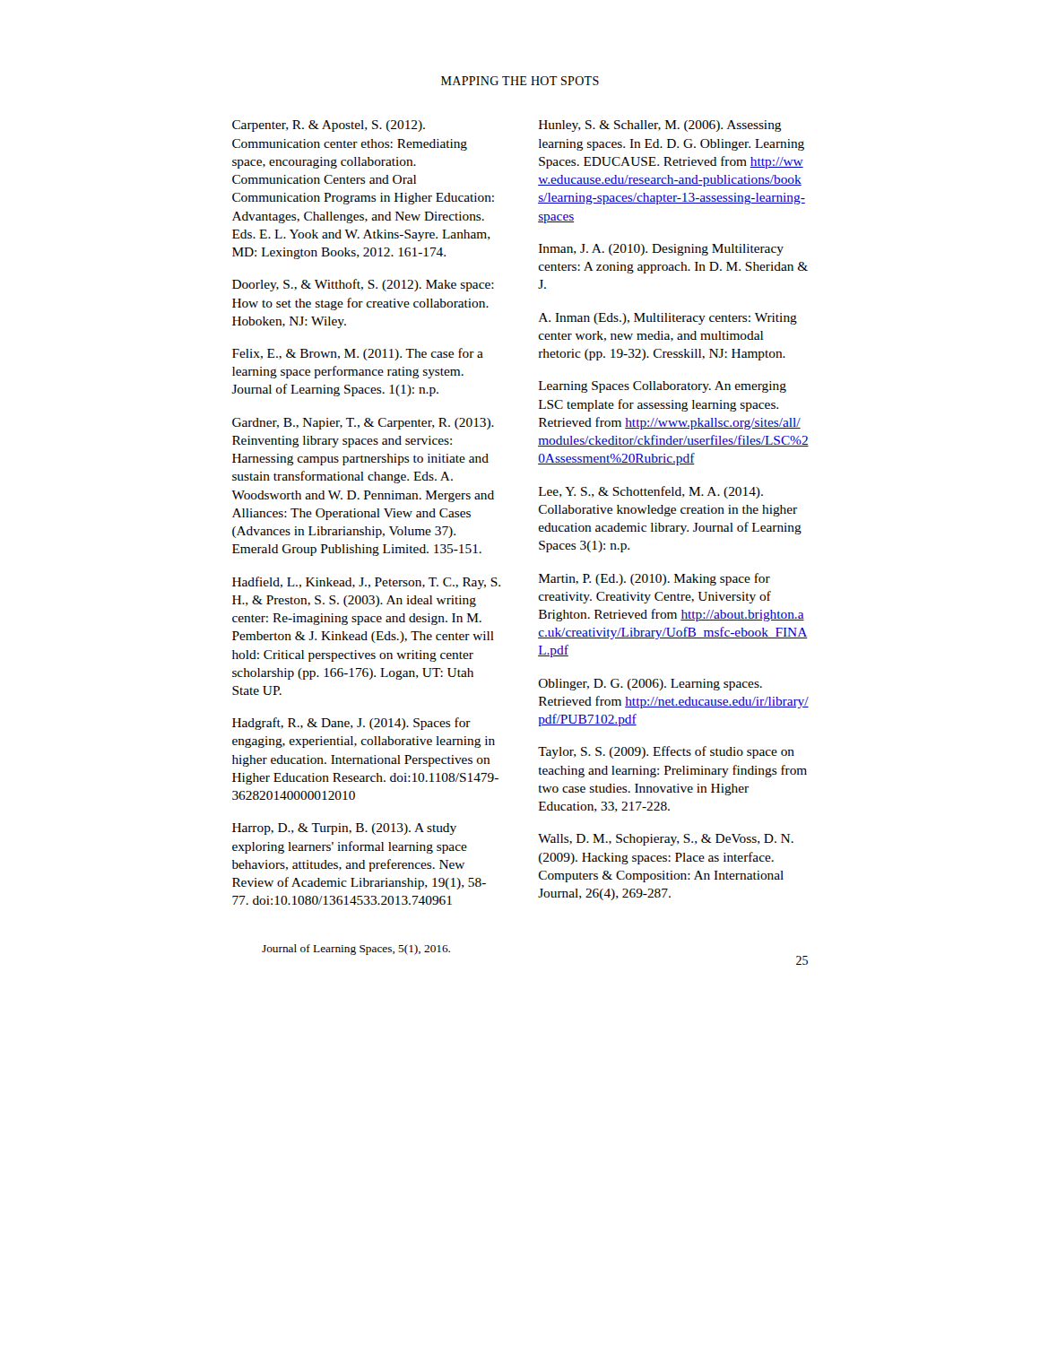MAPPING THE HOT SPOTS
Carpenter, R. & Apostel, S. (2012). Communication center ethos: Remediating space, encouraging collaboration. Communication Centers and Oral Communication Programs in Higher Education: Advantages, Challenges, and New Directions. Eds. E. L. Yook and W. Atkins-Sayre. Lanham, MD: Lexington Books, 2012. 161-174.
Doorley, S., & Witthoft, S. (2012). Make space: How to set the stage for creative collaboration. Hoboken, NJ: Wiley.
Felix, E., & Brown, M. (2011). The case for a learning space performance rating system. Journal of Learning Spaces. 1(1): n.p.
Gardner, B., Napier, T., & Carpenter, R. (2013). Reinventing library spaces and services: Harnessing campus partnerships to initiate and sustain transformational change. Eds. A. Woodsworth and W. D. Penniman. Mergers and Alliances: The Operational View and Cases (Advances in Librarianship, Volume 37). Emerald Group Publishing Limited. 135-151.
Hadfield, L., Kinkead, J., Peterson, T. C., Ray, S. H., & Preston, S. S. (2003). An ideal writing center: Re-imagining space and design. In M. Pemberton & J. Kinkead (Eds.), The center will hold: Critical perspectives on writing center scholarship (pp. 166-176). Logan, UT: Utah State UP.
Hadgraft, R., & Dane, J. (2014). Spaces for engaging, experiential, collaborative learning in higher education. International Perspectives on Higher Education Research. doi:10.1108/S1479-362820140000012010
Harrop, D., & Turpin, B. (2013). A study exploring learners' informal learning space behaviors, attitudes, and preferences. New Review of Academic Librarianship, 19(1), 58-77. doi:10.1080/13614533.2013.740961
Hunley, S. & Schaller, M. (2006). Assessing learning spaces. In Ed. D. G. Oblinger. Learning Spaces. EDUCAUSE. Retrieved from http://www.educause.edu/research-and-publications/books/learning-spaces/chapter-13-assessing-learning-spaces
Inman, J. A. (2010). Designing Multiliteracy centers: A zoning approach. In D. M. Sheridan & J.
A. Inman (Eds.), Multiliteracy centers: Writing center work, new media, and multimodal rhetoric (pp. 19-32). Cresskill, NJ: Hampton.
Learning Spaces Collaboratory. An emerging LSC template for assessing learning spaces. Retrieved from http://www.pkallsc.org/sites/all/modules/ckeditor/ckfinder/userfiles/files/LSC%20Assessment%20Rubric.pdf
Lee, Y. S., & Schottenfeld, M. A. (2014). Collaborative knowledge creation in the higher education academic library. Journal of Learning Spaces 3(1): n.p.
Martin, P. (Ed.). (2010). Making space for creativity. Creativity Centre, University of Brighton. Retrieved from http://about.brighton.ac.uk/creativity/Library/UofB_msfc-ebook_FINAL.pdf
Oblinger, D. G. (2006). Learning spaces. Retrieved from http://net.educause.edu/ir/library/pdf/PUB7102.pdf
Taylor, S. S. (2009). Effects of studio space on teaching and learning: Preliminary findings from two case studies. Innovative in Higher Education, 33, 217-228.
Walls, D. M., Schopieray, S., & DeVoss, D. N. (2009). Hacking spaces: Place as interface. Computers & Composition: An International Journal, 26(4), 269-287.
Journal of Learning Spaces, 5(1), 2016. 25